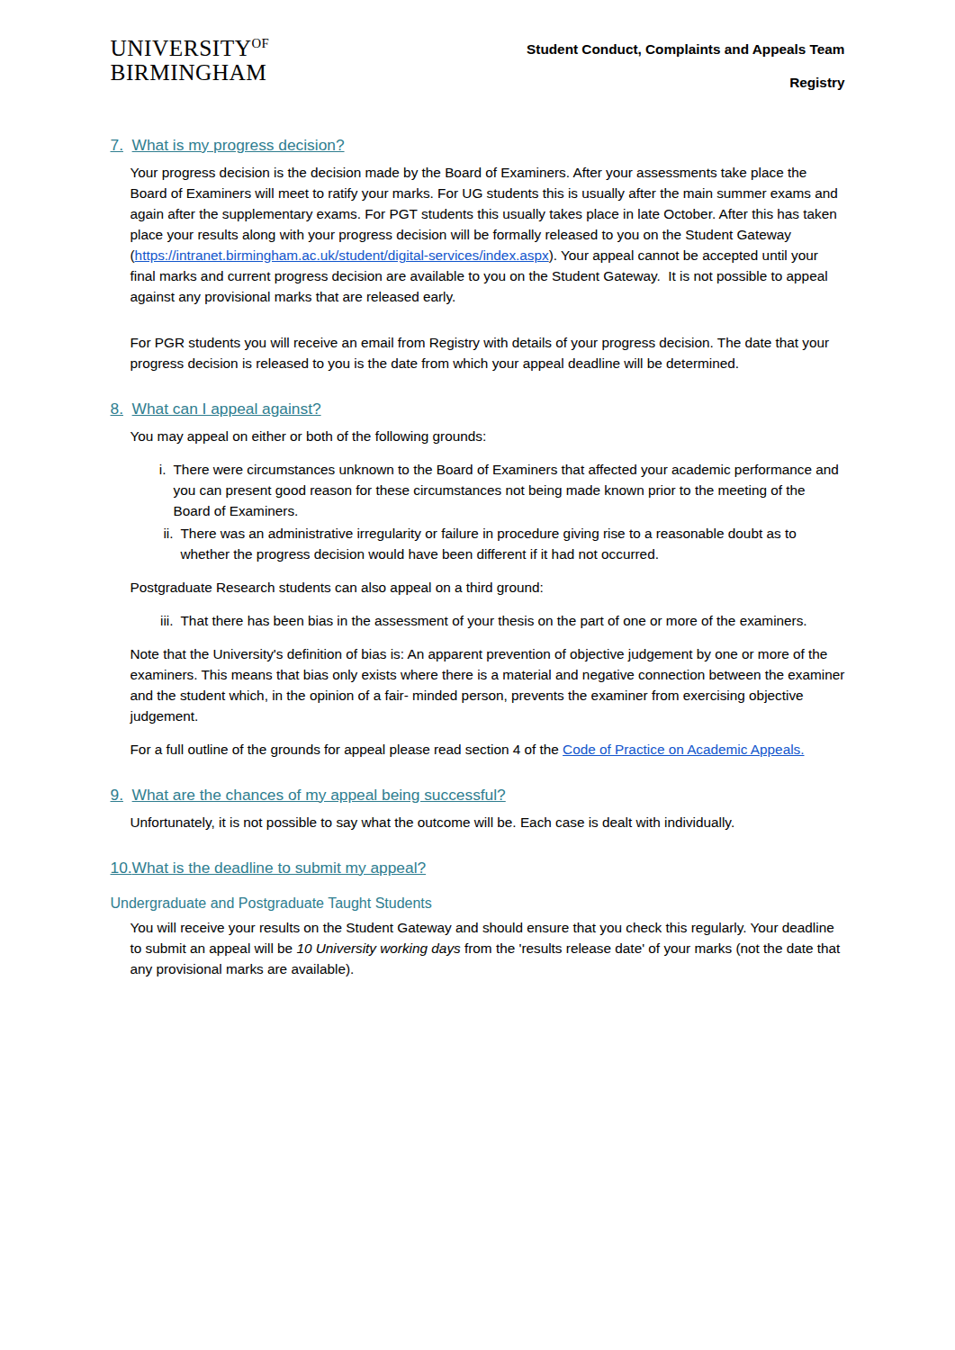UNIVERSITYOF
BIRMINGHAM
Student Conduct, Complaints and Appeals Team
Registry
7. What is my progress decision?
Your progress decision is the decision made by the Board of Examiners. After your assessments take place the Board of Examiners will meet to ratify your marks. For UG students this is usually after the main summer exams and again after the supplementary exams. For PGT students this usually takes place in late October. After this has taken place your results along with your progress decision will be formally released to you on the Student Gateway (https://intranet.birmingham.ac.uk/student/digital-services/index.aspx). Your appeal cannot be accepted until your final marks and current progress decision are available to you on the Student Gateway. It is not possible to appeal against any provisional marks that are released early.
For PGR students you will receive an email from Registry with details of your progress decision. The date that your progress decision is released to you is the date from which your appeal deadline will be determined.
8. What can I appeal against?
You may appeal on either or both of the following grounds:
i. There were circumstances unknown to the Board of Examiners that affected your academic performance and you can present good reason for these circumstances not being made known prior to the meeting of the Board of Examiners.
ii. There was an administrative irregularity or failure in procedure giving rise to a reasonable doubt as to whether the progress decision would have been different if it had not occurred.
Postgraduate Research students can also appeal on a third ground:
iii. That there has been bias in the assessment of your thesis on the part of one or more of the examiners.
Note that the University's definition of bias is: An apparent prevention of objective judgement by one or more of the examiners. This means that bias only exists where there is a material and negative connection between the examiner and the student which, in the opinion of a fair- minded person, prevents the examiner from exercising objective judgement.
For a full outline of the grounds for appeal please read section 4 of the Code of Practice on Academic Appeals.
9. What are the chances of my appeal being successful?
Unfortunately, it is not possible to say what the outcome will be. Each case is dealt with individually.
10. What is the deadline to submit my appeal?
Undergraduate and Postgraduate Taught Students
You will receive your results on the Student Gateway and should ensure that you check this regularly. Your deadline to submit an appeal will be 10 University working days from the 'results release date' of your marks (not the date that any provisional marks are available).